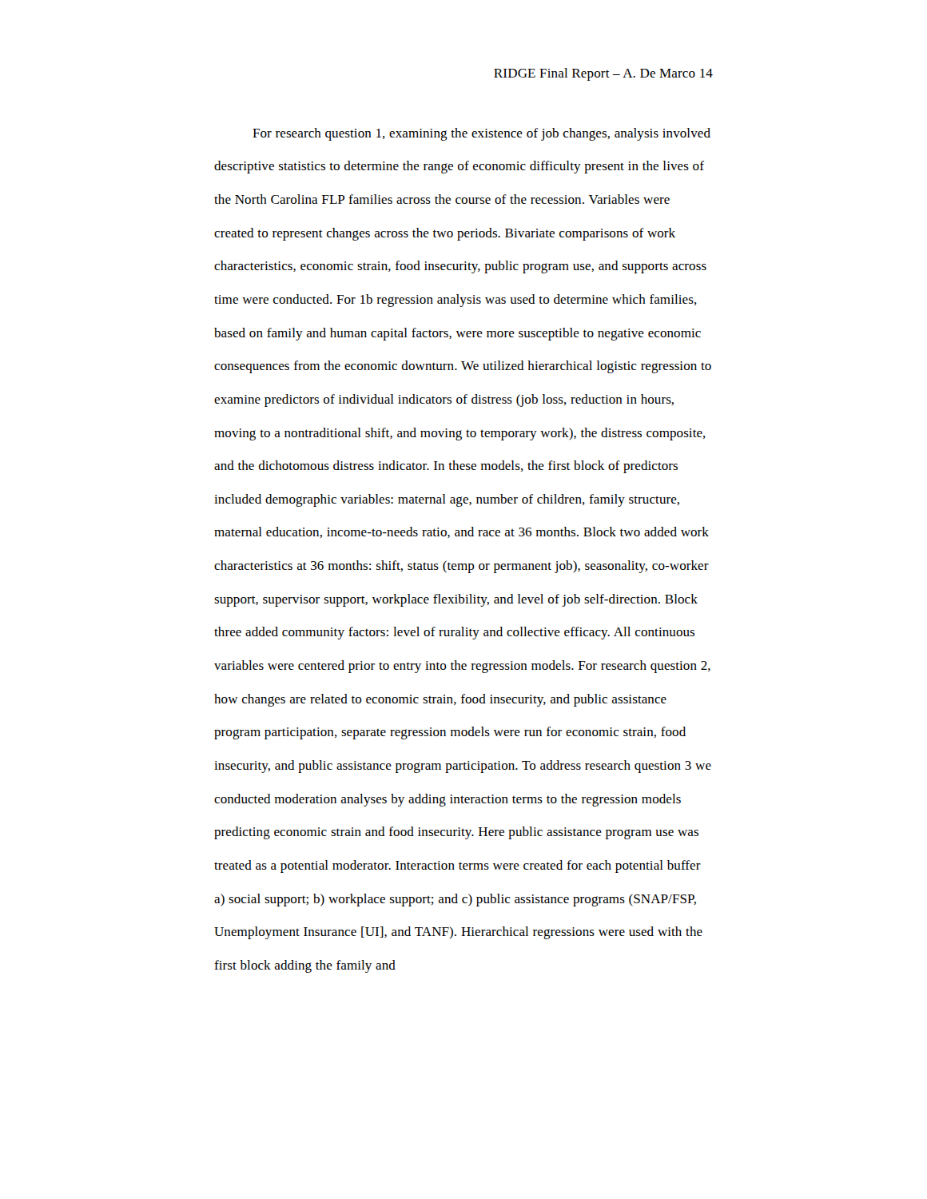RIDGE Final Report – A. De Marco 14
For research question 1, examining the existence of job changes, analysis involved descriptive statistics to determine the range of economic difficulty present in the lives of the North Carolina FLP families across the course of the recession. Variables were created to represent changes across the two periods. Bivariate comparisons of work characteristics, economic strain, food insecurity, public program use, and supports across time were conducted. For 1b regression analysis was used to determine which families, based on family and human capital factors, were more susceptible to negative economic consequences from the economic downturn. We utilized hierarchical logistic regression to examine predictors of individual indicators of distress (job loss, reduction in hours, moving to a nontraditional shift, and moving to temporary work), the distress composite, and the dichotomous distress indicator. In these models, the first block of predictors included demographic variables: maternal age, number of children, family structure, maternal education, income-to-needs ratio, and race at 36 months. Block two added work characteristics at 36 months: shift, status (temp or permanent job), seasonality, co-worker support, supervisor support, workplace flexibility, and level of job self-direction. Block three added community factors: level of rurality and collective efficacy. All continuous variables were centered prior to entry into the regression models. For research question 2, how changes are related to economic strain, food insecurity, and public assistance program participation, separate regression models were run for economic strain, food insecurity, and public assistance program participation. To address research question 3 we conducted moderation analyses by adding interaction terms to the regression models predicting economic strain and food insecurity. Here public assistance program use was treated as a potential moderator. Interaction terms were created for each potential buffer a) social support; b) workplace support; and c) public assistance programs (SNAP/FSP, Unemployment Insurance [UI], and TANF). Hierarchical regressions were used with the first block adding the family and